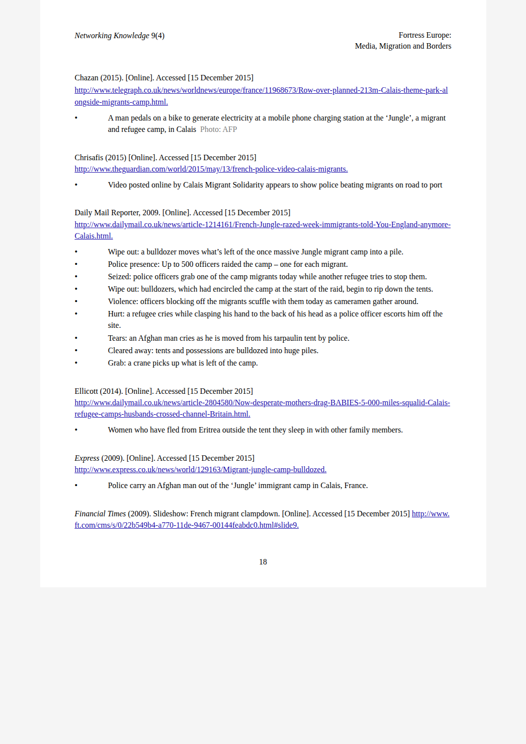Networking Knowledge 9(4)
Fortress Europe:
Media, Migration and Borders
Chazan (2015). [Online]. Accessed [15 December 2015]
http://www.telegraph.co.uk/news/worldnews/europe/france/11968673/Row-over-planned-213m-Calais-theme-park-alongside-migrants-camp.html.
A man pedals on a bike to generate electricity at a mobile phone charging station at the ‘Jungle’, a migrant and refugee camp, in Calais Photo: AFP
Chrisafis (2015) [Online]. Accessed [15 December 2015]
http://www.theguardian.com/world/2015/may/13/french-police-video-calais-migrants.
Video posted online by Calais Migrant Solidarity appears to show police beating migrants on road to port
Daily Mail Reporter, 2009. [Online]. Accessed [15 December 2015]
http://www.dailymail.co.uk/news/article-1214161/French-Jungle-razed-week-immigrants-told-You-England-anymore-Calais.html.
Wipe out: a bulldozer moves what’s left of the once massive Jungle migrant camp into a pile.
Police presence: Up to 500 officers raided the camp – one for each migrant.
Seized: police officers grab one of the camp migrants today while another refugee tries to stop them.
Wipe out: bulldozers, which had encircled the camp at the start of the raid, begin to rip down the tents.
Violence: officers blocking off the migrants scuffle with them today as cameramen gather around.
Hurt: a refugee cries while clasping his hand to the back of his head as a police officer escorts him off the site.
Tears: an Afghan man cries as he is moved from his tarpaulin tent by police.
Cleared away: tents and possessions are bulldozed into huge piles.
Grab: a crane picks up what is left of the camp.
Ellicott (2014). [Online]. Accessed [15 December 2015]
http://www.dailymail.co.uk/news/article-2804580/Now-desperate-mothers-drag-BABIES-5-000-miles-squalid-Calais-refugee-camps-husbands-crossed-channel-Britain.html.
Women who have fled from Eritrea outside the tent they sleep in with other family members.
Express (2009). [Online]. Accessed [15 December 2015]
http://www.express.co.uk/news/world/129163/Migrant-jungle-camp-bulldozed.
Police carry an Afghan man out of the ‘Jungle’ immigrant camp in Calais, France.
Financial Times (2009). Slideshow: French migrant clampdown. [Online]. Accessed [15 December 2015] http://www.ft.com/cms/s/0/22b549b4-a770-11de-9467-00144feabdc0.html#slide9.
18